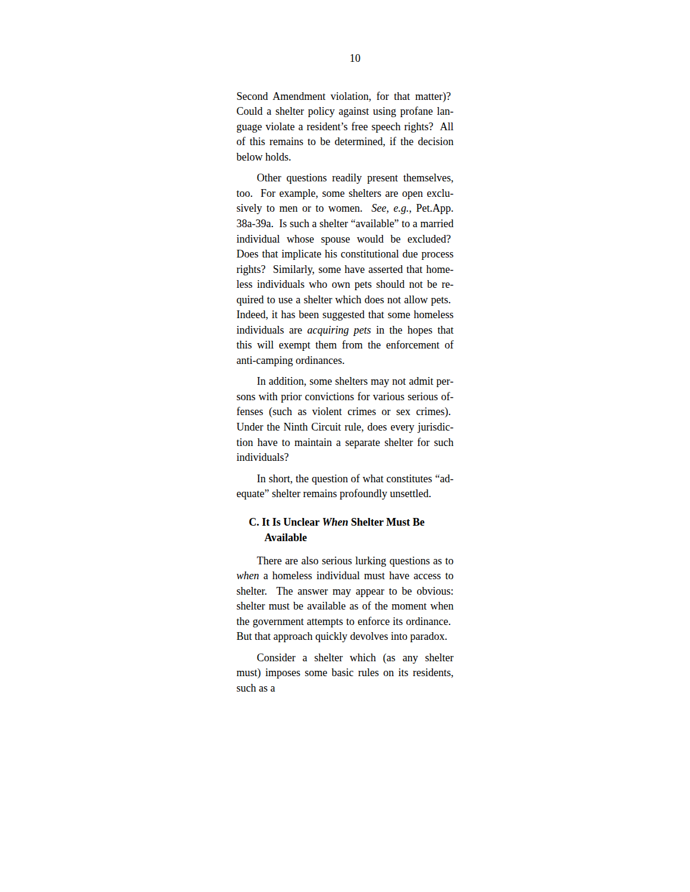10
Second Amendment violation, for that matter)? Could a shelter policy against using profane language violate a resident’s free speech rights? All of this remains to be determined, if the decision below holds.
Other questions readily present themselves, too. For example, some shelters are open exclusively to men or to women. See, e.g., Pet.App. 38a-39a. Is such a shelter “available” to a married individual whose spouse would be excluded? Does that implicate his constitutional due process rights? Similarly, some have asserted that homeless individuals who own pets should not be required to use a shelter which does not allow pets. Indeed, it has been suggested that some homeless individuals are acquiring pets in the hopes that this will exempt them from the enforcement of anti-camping ordinances.
In addition, some shelters may not admit persons with prior convictions for various serious offenses (such as violent crimes or sex crimes). Under the Ninth Circuit rule, does every jurisdiction have to maintain a separate shelter for such individuals?
In short, the question of what constitutes “adequate” shelter remains profoundly unsettled.
C. It Is Unclear When Shelter Must Be Available
There are also serious lurking questions as to when a homeless individual must have access to shelter. The answer may appear to be obvious: shelter must be available as of the moment when the government attempts to enforce its ordinance. But that approach quickly devolves into paradox.
Consider a shelter which (as any shelter must) imposes some basic rules on its residents, such as a